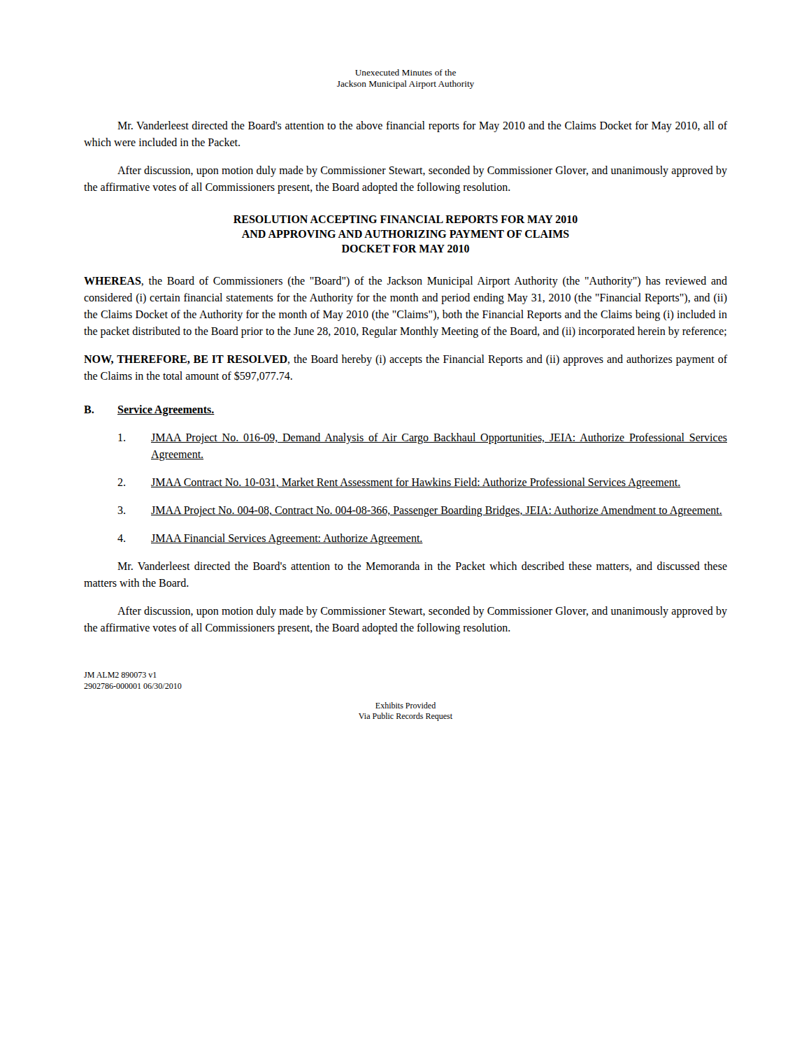Unexecuted Minutes of the
Jackson Municipal Airport Authority
Mr. Vanderleest directed the Board's attention to the above financial reports for May 2010 and the Claims Docket for May 2010, all of which were included in the Packet.
After discussion, upon motion duly made by Commissioner Stewart, seconded by Commissioner Glover, and unanimously approved by the affirmative votes of all Commissioners present, the Board adopted the following resolution.
Resolution Accepting Financial Reports for May 2010
and Approving and Authorizing Payment of Claims
Docket for May 2010
WHEREAS, the Board of Commissioners (the "Board") of the Jackson Municipal Airport Authority (the "Authority") has reviewed and considered (i) certain financial statements for the Authority for the month and period ending May 31, 2010 (the "Financial Reports"), and (ii) the Claims Docket of the Authority for the month of May 2010 (the "Claims"), both the Financial Reports and the Claims being (i) included in the packet distributed to the Board prior to the June 28, 2010, Regular Monthly Meeting of the Board, and (ii) incorporated herein by reference;
NOW, THEREFORE, BE IT RESOLVED, the Board hereby (i) accepts the Financial Reports and (ii) approves and authorizes payment of the Claims in the total amount of $597,077.74.
B. Service Agreements.
JMAA Project No. 016-09, Demand Analysis of Air Cargo Backhaul Opportunities, JEIA: Authorize Professional Services Agreement.
JMAA Contract No. 10-031, Market Rent Assessment for Hawkins Field: Authorize Professional Services Agreement.
JMAA Project No. 004-08, Contract No. 004-08-366, Passenger Boarding Bridges, JEIA: Authorize Amendment to Agreement.
JMAA Financial Services Agreement: Authorize Agreement.
Mr. Vanderleest directed the Board's attention to the Memoranda in the Packet which described these matters, and discussed these matters with the Board.
After discussion, upon motion duly made by Commissioner Stewart, seconded by Commissioner Glover, and unanimously approved by the affirmative votes of all Commissioners present, the Board adopted the following resolution.
JM ALM2 890073 v1
2902786-000001 06/30/2010
Exhibits Provided
Via Public Records Request